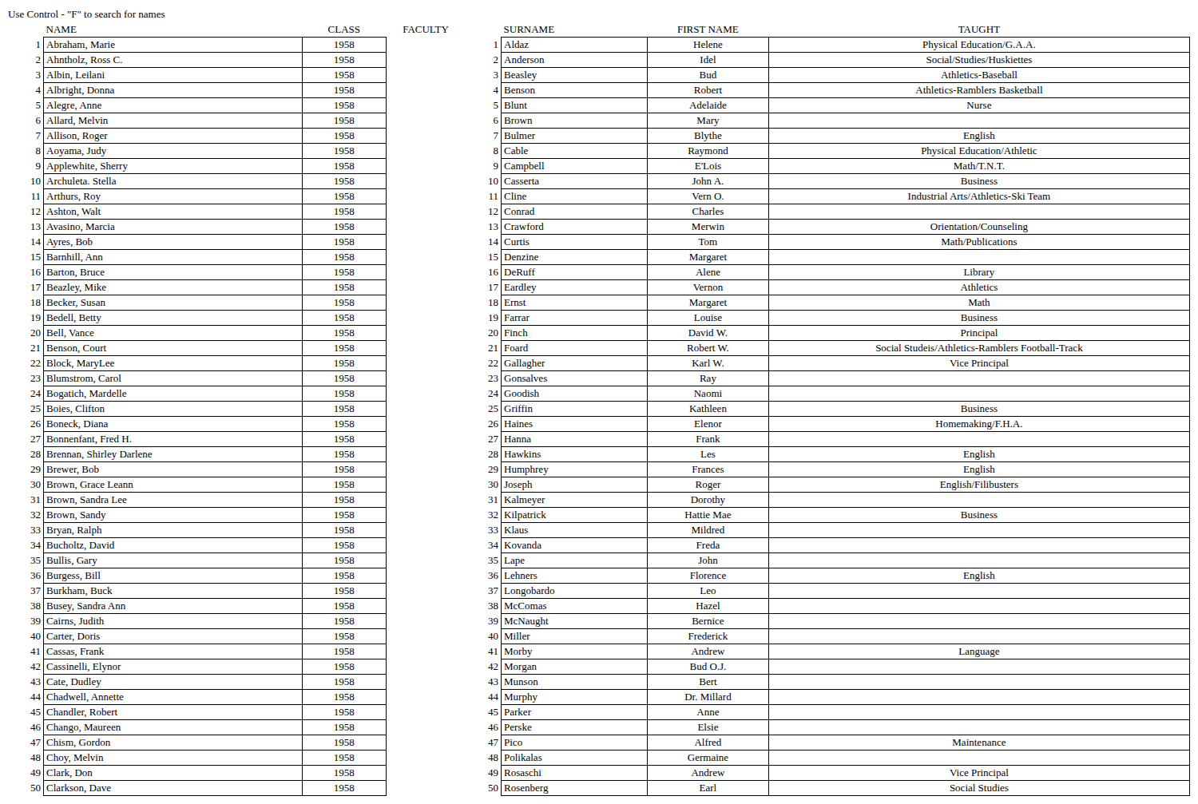Use Control - "F" to search for names
| | NAME | CLASS | FACULTY | | SURNAME | FIRST NAME | TAUGHT |
| 1 | Abraham, Marie | 1958 | | 1 | Aldaz | Helene | Physical Education/G.A.A. |
| 2 | Ahntholz, Ross C. | 1958 | | 2 | Anderson | Idel | Social/Studies/Huskiettes |
| 3 | Albin, Leilani | 1958 | | 3 | Beasley | Bud | Athletics-Baseball |
| 4 | Albright, Donna | 1958 | | 4 | Benson | Robert | Athletics-Ramblers Basketball |
| 5 | Alegre, Anne | 1958 | | 5 | Blunt | Adelaide | Nurse |
| 6 | Allard, Melvin | 1958 | | 6 | Brown | Mary | |
| 7 | Allison, Roger | 1958 | | 7 | Bulmer | Blythe | English |
| 8 | Aoyama, Judy | 1958 | | 8 | Cable | Raymond | Physical Education/Athletic |
| 9 | Applewhite, Sherry | 1958 | | 9 | Campbell | E'Lois | Math/T.N.T. |
| 10 | Archuleta. Stella | 1958 | | 10 | Casserta | John A. | Business |
| 11 | Arthurs, Roy | 1958 | | 11 | Cline | Vern O. | Industrial Arts/Athletics-Ski Team |
| 12 | Ashton, Walt | 1958 | | 12 | Conrad | Charles | |
| 13 | Avasino, Marcia | 1958 | | 13 | Crawford | Merwin | Orientation/Counseling |
| 14 | Ayres, Bob | 1958 | | 14 | Curtis | Tom | Math/Publications |
| 15 | Barnhill, Ann | 1958 | | 15 | Denzine | Margaret | |
| 16 | Barton, Bruce | 1958 | | 16 | DeRuff | Alene | Library |
| 17 | Beazley, Mike | 1958 | | 17 | Eardley | Vernon | Athletics |
| 18 | Becker, Susan | 1958 | | 18 | Ernst | Margaret | Math |
| 19 | Bedell, Betty | 1958 | | 19 | Farrar | Louise | Business |
| 20 | Bell, Vance | 1958 | | 20 | Finch | David W. | Principal |
| 21 | Benson, Court | 1958 | | 21 | Foard | Robert W. | Social Studeis/Athletics-Ramblers Football-Track |
| 22 | Block, MaryLee | 1958 | | 22 | Gallagher | Karl W. | Vice Principal |
| 23 | Blumstrom, Carol | 1958 | | 23 | Gonsalves | Ray | |
| 24 | Bogatich, Mardelle | 1958 | | 24 | Goodish | Naomi | |
| 25 | Boies, Clifton | 1958 | | 25 | Griffin | Kathleen | Business |
| 26 | Boneck, Diana | 1958 | | 26 | Haines | Elenor | Homemaking/F.H.A. |
| 27 | Bonnenfant, Fred H. | 1958 | | 27 | Hanna | Frank | |
| 28 | Brennan, Shirley Darlene | 1958 | | 28 | Hawkins | Les | English |
| 29 | Brewer, Bob | 1958 | | 29 | Humphrey | Frances | English |
| 30 | Brown, Grace Leann | 1958 | | 30 | Joseph | Roger | English/Filibusters |
| 31 | Brown, Sandra Lee | 1958 | | 31 | Kalmeyer | Dorothy | |
| 32 | Brown, Sandy | 1958 | | 32 | Kilpatrick | Hattie Mae | Business |
| 33 | Bryan, Ralph | 1958 | | 33 | Klaus | Mildred | |
| 34 | Bucholtz, David | 1958 | | 34 | Kovanda | Freda | |
| 35 | Bullis, Gary | 1958 | | 35 | Lape | John | |
| 36 | Burgess, Bill | 1958 | | 36 | Lehners | Florence | English |
| 37 | Burkham, Buck | 1958 | | 37 | Longobardo | Leo | |
| 38 | Busey, Sandra Ann | 1958 | | 38 | McComas | Hazel | |
| 39 | Cairns, Judith | 1958 | | 39 | McNaught | Bernice | |
| 40 | Carter, Doris | 1958 | | 40 | Miller | Frederick | |
| 41 | Cassas, Frank | 1958 | | 41 | Morby | Andrew | Language |
| 42 | Cassinelli, Elynor | 1958 | | 42 | Morgan | Bud O.J. | |
| 43 | Cate, Dudley | 1958 | | 43 | Munson | Bert | |
| 44 | Chadwell, Annette | 1958 | | 44 | Murphy | Dr. Millard | |
| 45 | Chandler, Robert | 1958 | | 45 | Parker | Anne | |
| 46 | Chango, Maureen | 1958 | | 46 | Perske | Elsie | |
| 47 | Chism, Gordon | 1958 | | 47 | Pico | Alfred | Maintenance |
| 48 | Choy, Melvin | 1958 | | 48 | Polikalas | Germaine | |
| 49 | Clark, Don | 1958 | | 49 | Rosaschi | Andrew | Vice Principal |
| 50 | Clarkson, Dave | 1958 | | 50 | Rosenberg | Earl | Social Studies |